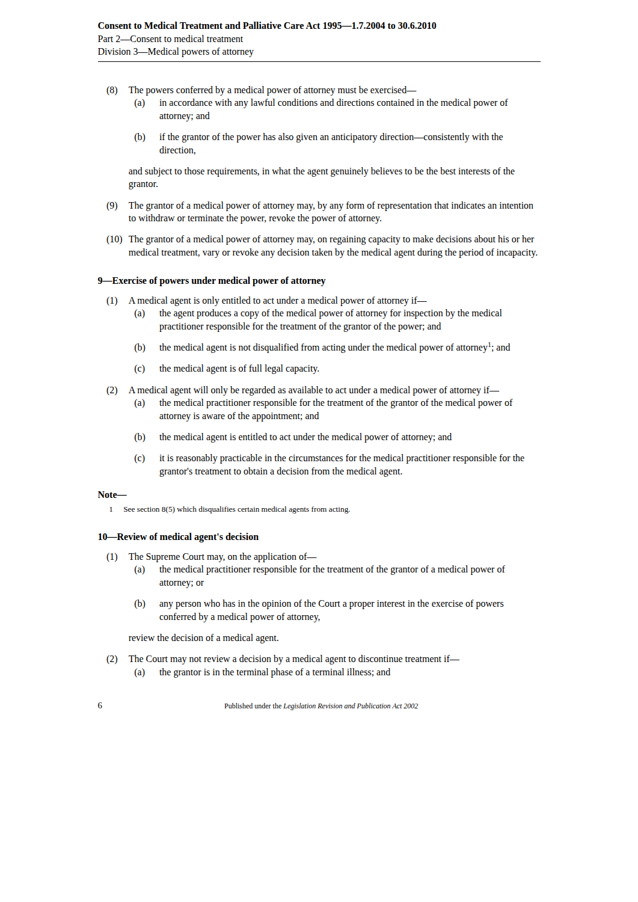Consent to Medical Treatment and Palliative Care Act 1995—1.7.2004 to 30.6.2010
Part 2—Consent to medical treatment
Division 3—Medical powers of attorney
(8) The powers conferred by a medical power of attorney must be exercised—
(a) in accordance with any lawful conditions and directions contained in the medical power of attorney; and
(b) if the grantor of the power has also given an anticipatory direction—consistently with the direction,
and subject to those requirements, in what the agent genuinely believes to be the best interests of the grantor.
(9) The grantor of a medical power of attorney may, by any form of representation that indicates an intention to withdraw or terminate the power, revoke the power of attorney.
(10) The grantor of a medical power of attorney may, on regaining capacity to make decisions about his or her medical treatment, vary or revoke any decision taken by the medical agent during the period of incapacity.
9—Exercise of powers under medical power of attorney
(1) A medical agent is only entitled to act under a medical power of attorney if—
(a) the agent produces a copy of the medical power of attorney for inspection by the medical practitioner responsible for the treatment of the grantor of the power; and
(b) the medical agent is not disqualified from acting under the medical power of attorney1; and
(c) the medical agent is of full legal capacity.
(2) A medical agent will only be regarded as available to act under a medical power of attorney if—
(a) the medical practitioner responsible for the treatment of the grantor of the medical power of attorney is aware of the appointment; and
(b) the medical agent is entitled to act under the medical power of attorney; and
(c) it is reasonably practicable in the circumstances for the medical practitioner responsible for the grantor's treatment to obtain a decision from the medical agent.
Note—
1 See section 8(5) which disqualifies certain medical agents from acting.
10—Review of medical agent's decision
(1) The Supreme Court may, on the application of—
(a) the medical practitioner responsible for the treatment of the grantor of a medical power of attorney; or
(b) any person who has in the opinion of the Court a proper interest in the exercise of powers conferred by a medical power of attorney,
review the decision of a medical agent.
(2) The Court may not review a decision by a medical agent to discontinue treatment if—
(a) the grantor is in the terminal phase of a terminal illness; and
6 Published under the Legislation Revision and Publication Act 2002